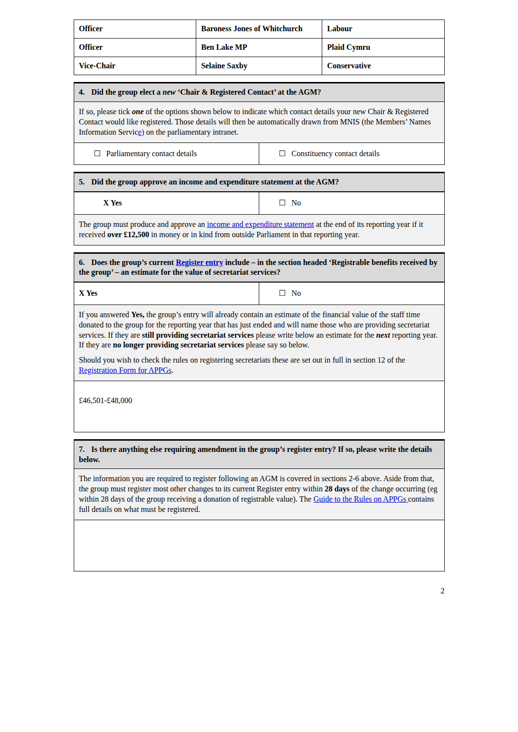| Officer | Baroness Jones of Whitchurch | Labour |
| Officer | Ben Lake MP | Plaid Cymru |
| Vice-Chair | Selaine Saxby | Conservative |
4. Did the group elect a new ‘Chair & Registered Contact’ at the AGM?
If so, please tick one of the options shown below to indicate which contact details your new Chair & Registered Contact would like registered. Those details will then be automatically drawn from MNIS (the Members’ Names Information Service) on the parliamentary intranet.
☐Parliamentary contact details
☐Constituency contact details
5. Did the group approve an income and expenditure statement at the AGM?
X Yes
☐No
The group must produce and approve an income and expenditure statement at the end of its reporting year if it received over £12,500 in money or in kind from outside Parliament in that reporting year.
6. Does the group’s current Register entry include – in the section headed ‘Registrable benefits received by the group’ – an estimate for the value of secretariat services?
X Yes
☐No
If you answered Yes, the group’s entry will already contain an estimate of the financial value of the staff time donated to the group for the reporting year that has just ended and will name those who are providing secretariat services. If they are still providing secretariat services please write below an estimate for the next reporting year. If they are no longer providing secretariat services please say so below.
Should you wish to check the rules on registering secretariats these are set out in full in section 12 of the Registration Form for APPGs.
£46,501-£48,000
7. Is there anything else requiring amendment in the group’s register entry? If so, please write the details below.
The information you are required to register following an AGM is covered in sections 2-6 above. Aside from that, the group must register most other changes to its current Register entry within 28 days of the change occurring (eg within 28 days of the group receiving a donation of registrable value). The Guide to the Rules on APPGs contains full details on what must be registered.
2